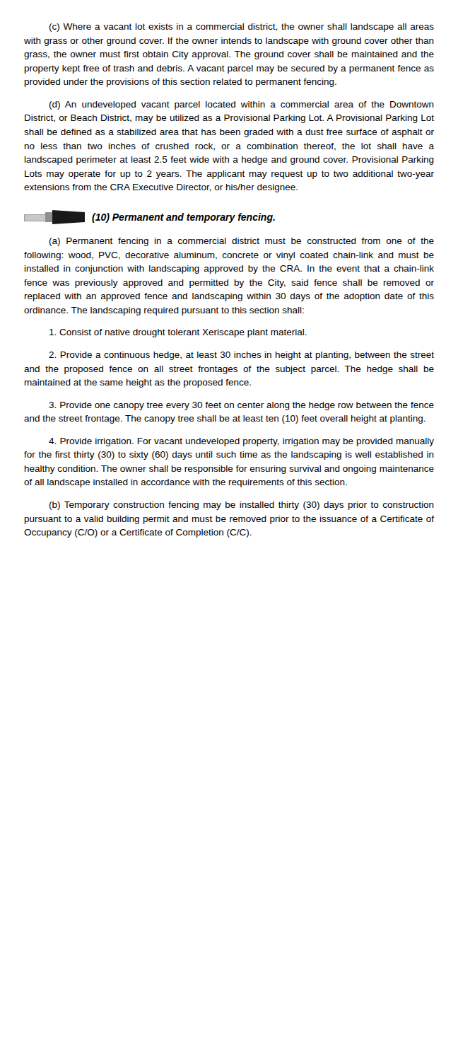(c) Where a vacant lot exists in a commercial district, the owner shall landscape all areas with grass or other ground cover. If the owner intends to landscape with ground cover other than grass, the owner must first obtain City approval. The ground cover shall be maintained and the property kept free of trash and debris. A vacant parcel may be secured by a permanent fence as provided under the provisions of this section related to permanent fencing.
(d) An undeveloped vacant parcel located within a commercial area of the Downtown District, or Beach District, may be utilized as a Provisional Parking Lot. A Provisional Parking Lot shall be defined as a stabilized area that has been graded with a dust free surface of asphalt or no less than two inches of crushed rock, or a combination thereof, the lot shall have a landscaped perimeter at least 2.5 feet wide with a hedge and ground cover. Provisional Parking Lots may operate for up to 2 years. The applicant may request up to two additional two-year extensions from the CRA Executive Director, or his/her designee.
(10) Permanent and temporary fencing.
(a) Permanent fencing in a commercial district must be constructed from one of the following: wood, PVC, decorative aluminum, concrete or vinyl coated chain-link and must be installed in conjunction with landscaping approved by the CRA. In the event that a chain-link fence was previously approved and permitted by the City, said fence shall be removed or replaced with an approved fence and landscaping within 30 days of the adoption date of this ordinance. The landscaping required pursuant to this section shall:
1. Consist of native drought tolerant Xeriscape plant material.
2. Provide a continuous hedge, at least 30 inches in height at planting, between the street and the proposed fence on all street frontages of the subject parcel. The hedge shall be maintained at the same height as the proposed fence.
3. Provide one canopy tree every 30 feet on center along the hedge row between the fence and the street frontage. The canopy tree shall be at least ten (10) feet overall height at planting.
4. Provide irrigation. For vacant undeveloped property, irrigation may be provided manually for the first thirty (30) to sixty (60) days until such time as the landscaping is well established in healthy condition. The owner shall be responsible for ensuring survival and ongoing maintenance of all landscape installed in accordance with the requirements of this section.
(b) Temporary construction fencing may be installed thirty (30) days prior to construction pursuant to a valid building permit and must be removed prior to the issuance of a Certificate of Occupancy (C/O) or a Certificate of Completion (C/C).